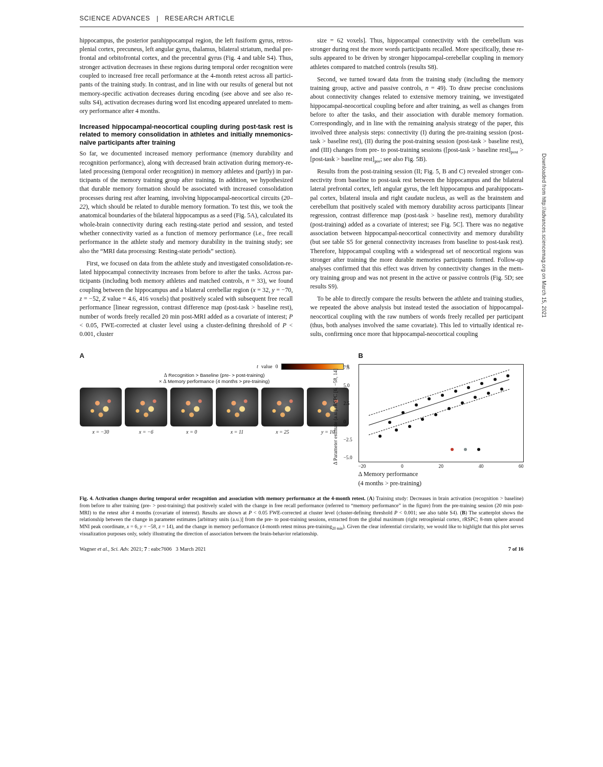Science Advances | Research Article
Downloaded from http://advances.sciencemag.org on March 15, 2021
hippocampus, the posterior parahippocampal region, the left fusiform gyrus, retrosplenial cortex, precuneus, left angular gyrus, thalamus, bilateral striatum, medial prefrontal and orbitofrontal cortex, and the precentral gyrus (Fig. 4 and table S4). Thus, stronger activation decreases in these regions during temporal order recognition were coupled to increased free recall performance at the 4-month retest across all participants of the training study. In contrast, and in line with our results of general but not memory-specific activation decreases during encoding (see above and see also results S4), activation decreases during word list encoding appeared unrelated to memory performance after 4 months.
Increased hippocampal-neocortical coupling during post-task rest is related to memory consolidation in athletes and initially mnemonics-naïve participants after training
So far, we documented increased memory performance (memory durability and recognition performance), along with decreased brain activation during memory-related processing (temporal order recognition) in memory athletes and (partly) in participants of the memory training group after training. In addition, we hypothesized that durable memory formation should be associated with increased consolidation processes during rest after learning, involving hippocampal-neocortical circuits (20–22), which should be related to durable memory formation. To test this, we took the anatomical boundaries of the bilateral hippocampus as a seed (Fig. 5A), calculated its whole-brain connectivity during each resting-state period and session, and tested whether connectivity varied as a function of memory performance (i.e., free recall performance in the athlete study and memory durability in the training study; see also the “MRI data processing: Resting-state periods” section).
First, we focused on data from the athlete study and investigated consolidation-related hippocampal connectivity increases from before to after the tasks. Across participants (including both memory athletes and matched controls, n = 33), we found coupling between the hippocampus and a bilateral cerebellar region (x = 32, y = −70, z = −52, Z value = 4.6, 416 voxels) that positively scaled with subsequent free recall performance [linear regression, contrast difference map (post-task > baseline rest), number of words freely recalled 20 min post-MRI added as a covariate of interest; P < 0.05, FWE-corrected at cluster level using a cluster-defining threshold of P < 0.001, cluster
size = 62 voxels]. Thus, hippocampal connectivity with the cerebellum was stronger during rest the more words participants recalled. More specifically, these results appeared to be driven by stronger hippocampal-cerebellar coupling in memory athletes compared to matched controls (results S8).
Second, we turned toward data from the training study (including the memory training group, active and passive controls, n = 49). To draw precise conclusions about connectivity changes related to extensive memory training, we investigated hippocampal-neocortical coupling before and after training, as well as changes from before to after the tasks, and their association with durable memory formation. Correspondingly, and in line with the remaining analysis strategy of the paper, this involved three analysis steps: connectivity (I) during the pre-training session (post-task > baseline rest), (II) during the post-training session (post-task > baseline rest), and (III) changes from pre- to post-training sessions ([post-task > baseline rest]post > [post-task > baseline rest]pre; see also Fig. 5B).
Results from the post-training session (II; Fig. 5, B and C) revealed stronger connectivity from baseline to post-task rest between the hippocampus and the bilateral lateral prefrontal cortex, left angular gyrus, the left hippocampus and parahippocampal cortex, bilateral insula and right caudate nucleus, as well as the brainstem and cerebellum that positively scaled with memory durability across participants [linear regression, contrast difference map (post-task > baseline rest), memory durability (post-training) added as a covariate of interest; see Fig. 5C]. There was no negative association between hippocampal-neocortical connectivity and memory durability (but see table S5 for general connectivity increases from baseline to post-task rest). Therefore, hippocampal coupling with a widespread set of neocortical regions was stronger after training the more durable memories participants formed. Follow-up analyses confirmed that this effect was driven by connectivity changes in the memory training group and was not present in the active or passive controls (Fig. 5D; see results S9).
To be able to directly compare the results between the athlete and training studies, we repeated the above analysis but instead tested the association of hippocampal-neocortical coupling with the raw numbers of words freely recalled per participant (thus, both analyses involved the same covariate). This led to virtually identical results, confirming once more that hippocampal-neocortical coupling
A
t value 0 6
Δ Recognition > Baseline (pre- > post-training)
× Δ Memory performance (4 months > pre-training)
x = −30 x = −6 x = 0 x = 11 x = 25 y = 10
B
Δ Parameter estimate (a.u.) rRSPC [6, −58, 14]
7.55.02.50−2.5−5.0
−200204060
Δ Memory performance
(4 months > pre-training)
Fig. 4. Activation changes during temporal order recognition and association with memory performance at the 4-month retest. (A) Training study: Decreases in brain activation (recognition > baseline) from before to after training (pre- > post-training) that positively scaled with the change in free recall performance (referred to “memory performance” in the figure) from the pre-training session (20 min post-MRI) to the retest after 4 months (covariate of interest). Results are shown at P < 0.05 FWE-corrected at cluster level (cluster-defining threshold P < 0.001; see also table S4). (B) The scatterplot shows the relationship between the change in parameter estimates [arbitrary units (a.u.)] from the pre- to post-training sessions, extracted from the global maximum (right retrosplenial cortex, rRSPC; 8-mm sphere around MNI peak coordinate, x = 6, y = −58, z = 14), and the change in memory performance (4-month retest minus pre-training20 min). Given the clear inferential circularity, we would like to highlight that this plot serves visualization purposes only, solely illustrating the direction of association between the brain-behavior relationship.
Wagner et al., Sci. Adv. 2021; 7 : eabc7606 3 March 2021
7 of 16